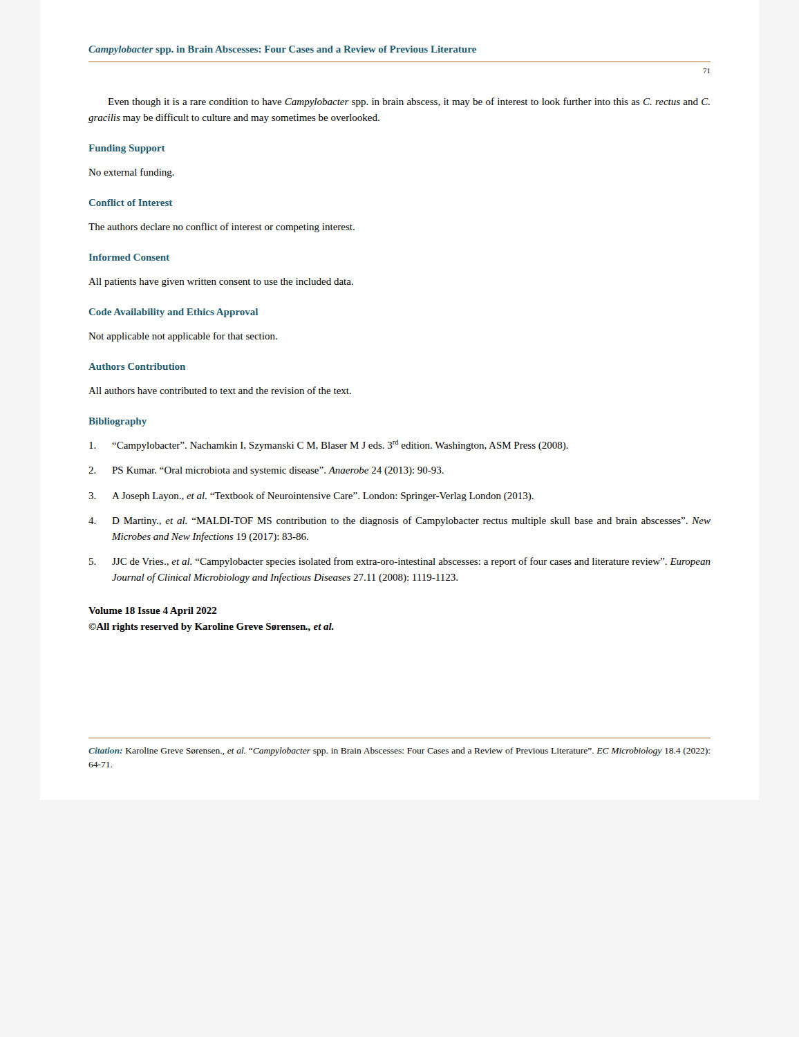Campylobacter spp. in Brain Abscesses: Four Cases and a Review of Previous Literature
71
Even though it is a rare condition to have Campylobacter spp. in brain abscess, it may be of interest to look further into this as C. rectus and C. gracilis may be difficult to culture and may sometimes be overlooked.
Funding Support
No external funding.
Conflict of Interest
The authors declare no conflict of interest or competing interest.
Informed Consent
All patients have given written consent to use the included data.
Code Availability and Ethics Approval
Not applicable not applicable for that section.
Authors Contribution
All authors have contributed to text and the revision of the text.
Bibliography
“Campylobacter”. Nachamkin I, Szymanski C M, Blaser M J eds. 3rd edition. Washington, ASM Press (2008).
PS Kumar. “Oral microbiota and systemic disease”. Anaerobe 24 (2013): 90-93.
A Joseph Layon., et al. “Textbook of Neurointensive Care”. London: Springer-Verlag London (2013).
D Martiny., et al. “MALDI-TOF MS contribution to the diagnosis of Campylobacter rectus multiple skull base and brain abscesses”. New Microbes and New Infections 19 (2017): 83-86.
JJC de Vries., et al. “Campylobacter species isolated from extra-oro-intestinal abscesses: a report of four cases and literature review”. European Journal of Clinical Microbiology and Infectious Diseases 27.11 (2008): 1119-1123.
Volume 18 Issue 4 April 2022
©All rights reserved by Karoline Greve Sørensen., et al.
Citation: Karoline Greve Sørensen., et al. “Campylobacter spp. in Brain Abscesses: Four Cases and a Review of Previous Literature”. EC Microbiology 18.4 (2022): 64-71.